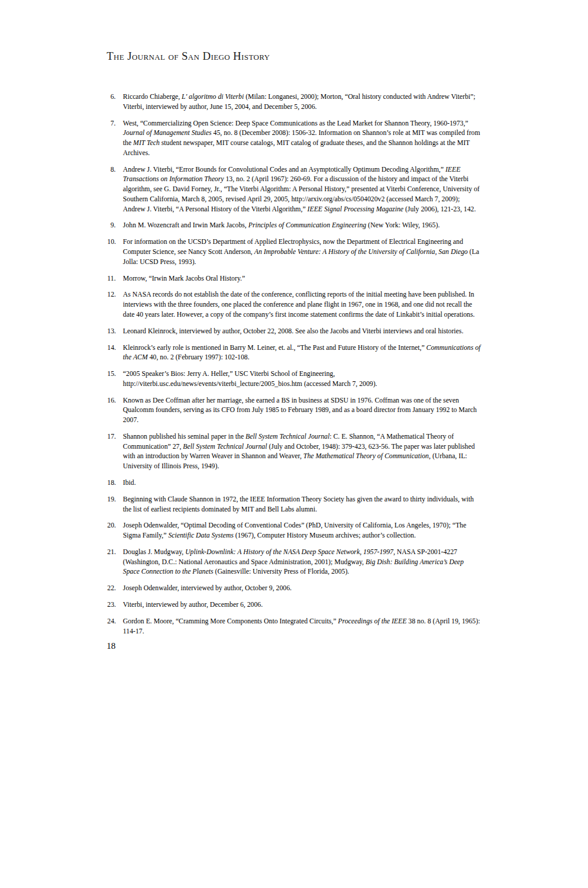The Journal of San Diego History
Riccardo Chiaberge, L' algoritmo di Viterbi (Milan: Longanesi, 2000); Morton, “Oral history conducted with Andrew Viterbi”; Viterbi, interviewed by author, June 15, 2004, and December 5, 2006.
West, “Commercializing Open Science: Deep Space Communications as the Lead Market for Shannon Theory, 1960-1973,” Journal of Management Studies 45, no. 8 (December 2008): 1506-32. Information on Shannon’s role at MIT was compiled from the MIT Tech student newspaper, MIT course catalogs, MIT catalog of graduate theses, and the Shannon holdings at the MIT Archives.
Andrew J. Viterbi, “Error Bounds for Convolutional Codes and an Asymptotically Optimum Decoding Algorithm,” IEEE Transactions on Information Theory 13, no. 2 (April 1967): 260-69. For a discussion of the history and impact of the Viterbi algorithm, see G. David Forney, Jr., “The Viterbi Algorithm: A Personal History,” presented at Viterbi Conference, University of Southern California, March 8, 2005, revised April 29, 2005, http://arxiv.org/abs/cs/0504020v2 (accessed March 7, 2009); Andrew J. Viterbi, “A Personal History of the Viterbi Algorithm,” IEEE Signal Processing Magazine (July 2006), 121-23, 142.
John M. Wozencraft and Irwin Mark Jacobs, Principles of Communication Engineering (New York: Wiley, 1965).
For information on the UCSD’s Department of Applied Electrophysics, now the Department of Electrical Engineering and Computer Science, see Nancy Scott Anderson, An Improbable Venture: A History of the University of California, San Diego (La Jolla: UCSD Press, 1993).
Morrow, “Irwin Mark Jacobs Oral History.”
As NASA records do not establish the date of the conference, conflicting reports of the initial meeting have been published. In interviews with the three founders, one placed the conference and plane flight in 1967, one in 1968, and one did not recall the date 40 years later. However, a copy of the company’s first income statement confirms the date of Linkabit’s initial operations.
Leonard Kleinrock, interviewed by author, October 22, 2008. See also the Jacobs and Viterbi interviews and oral histories.
Kleinrock’s early role is mentioned in Barry M. Leiner, et. al., “The Past and Future History of the Internet,” Communications of the ACM 40, no. 2 (February 1997): 102-108.
“2005 Speaker’s Bios: Jerry A. Heller,” USC Viterbi School of Engineering, http://viterbi.usc.edu/news/events/viterbi_lecture/2005_bios.htm (accessed March 7, 2009).
Known as Dee Coffman after her marriage, she earned a BS in business at SDSU in 1976. Coffman was one of the seven Qualcomm founders, serving as its CFO from July 1985 to February 1989, and as a board director from January 1992 to March 2007.
Shannon published his seminal paper in the Bell System Technical Journal: C. E. Shannon, “A Mathematical Theory of Communication” 27, Bell System Technical Journal (July and October, 1948): 379-423, 623-56. The paper was later published with an introduction by Warren Weaver in Shannon and Weaver, The Mathematical Theory of Communication, (Urbana, IL: University of Illinois Press, 1949).
Ibid.
Beginning with Claude Shannon in 1972, the IEEE Information Theory Society has given the award to thirty individuals, with the list of earliest recipients dominated by MIT and Bell Labs alumni.
Joseph Odenwalder, “Optimal Decoding of Conventional Codes” (PhD, University of California, Los Angeles, 1970); “The Sigma Family,” Scientific Data Systems (1967), Computer History Museum archives; author’s collection.
Douglas J. Mudgway, Uplink-Downlink: A History of the NASA Deep Space Network, 1957-1997, NASA SP-2001-4227 (Washington, D.C.: National Aeronautics and Space Administration, 2001); Mudgway, Big Dish: Building America’s Deep Space Connection to the Planets (Gainesville: University Press of Florida, 2005).
Joseph Odenwalder, interviewed by author, October 9, 2006.
Viterbi, interviewed by author, December 6, 2006.
Gordon E. Moore, “Cramming More Components Onto Integrated Circuits,” Proceedings of the IEEE 38 no. 8 (April 19, 1965): 114-17.
18